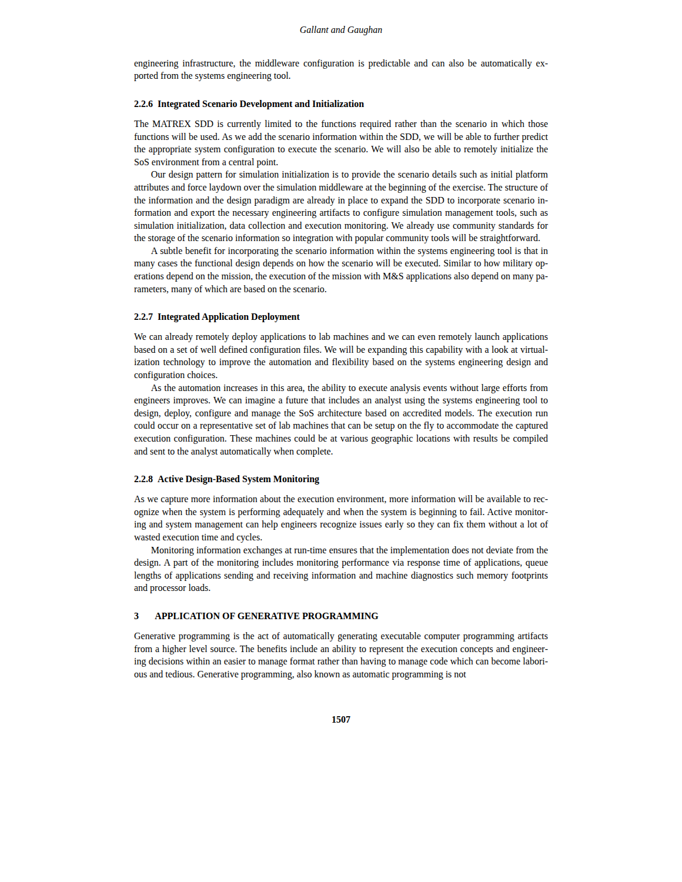Gallant and Gaughan
engineering infrastructure, the middleware configuration is predictable and can also be automatically exported from the systems engineering tool.
2.2.6 Integrated Scenario Development and Initialization
The MATREX SDD is currently limited to the functions required rather than the scenario in which those functions will be used. As we add the scenario information within the SDD, we will be able to further predict the appropriate system configuration to execute the scenario. We will also be able to remotely initialize the SoS environment from a central point.
Our design pattern for simulation initialization is to provide the scenario details such as initial platform attributes and force laydown over the simulation middleware at the beginning of the exercise. The structure of the information and the design paradigm are already in place to expand the SDD to incorporate scenario information and export the necessary engineering artifacts to configure simulation management tools, such as simulation initialization, data collection and execution monitoring. We already use community standards for the storage of the scenario information so integration with popular community tools will be straightforward.
A subtle benefit for incorporating the scenario information within the systems engineering tool is that in many cases the functional design depends on how the scenario will be executed. Similar to how military operations depend on the mission, the execution of the mission with M&S applications also depend on many parameters, many of which are based on the scenario.
2.2.7 Integrated Application Deployment
We can already remotely deploy applications to lab machines and we can even remotely launch applications based on a set of well defined configuration files. We will be expanding this capability with a look at virtualization technology to improve the automation and flexibility based on the systems engineering design and configuration choices.
As the automation increases in this area, the ability to execute analysis events without large efforts from engineers improves. We can imagine a future that includes an analyst using the systems engineering tool to design, deploy, configure and manage the SoS architecture based on accredited models. The execution run could occur on a representative set of lab machines that can be setup on the fly to accommodate the captured execution configuration. These machines could be at various geographic locations with results be compiled and sent to the analyst automatically when complete.
2.2.8 Active Design-Based System Monitoring
As we capture more information about the execution environment, more information will be available to recognize when the system is performing adequately and when the system is beginning to fail. Active monitoring and system management can help engineers recognize issues early so they can fix them without a lot of wasted execution time and cycles.
Monitoring information exchanges at run-time ensures that the implementation does not deviate from the design. A part of the monitoring includes monitoring performance via response time of applications, queue lengths of applications sending and receiving information and machine diagnostics such memory footprints and processor loads.
3 APPLICATION OF GENERATIVE PROGRAMMING
Generative programming is the act of automatically generating executable computer programming artifacts from a higher level source. The benefits include an ability to represent the execution concepts and engineering decisions within an easier to manage format rather than having to manage code which can become laborious and tedious. Generative programming, also known as automatic programming is not
1507